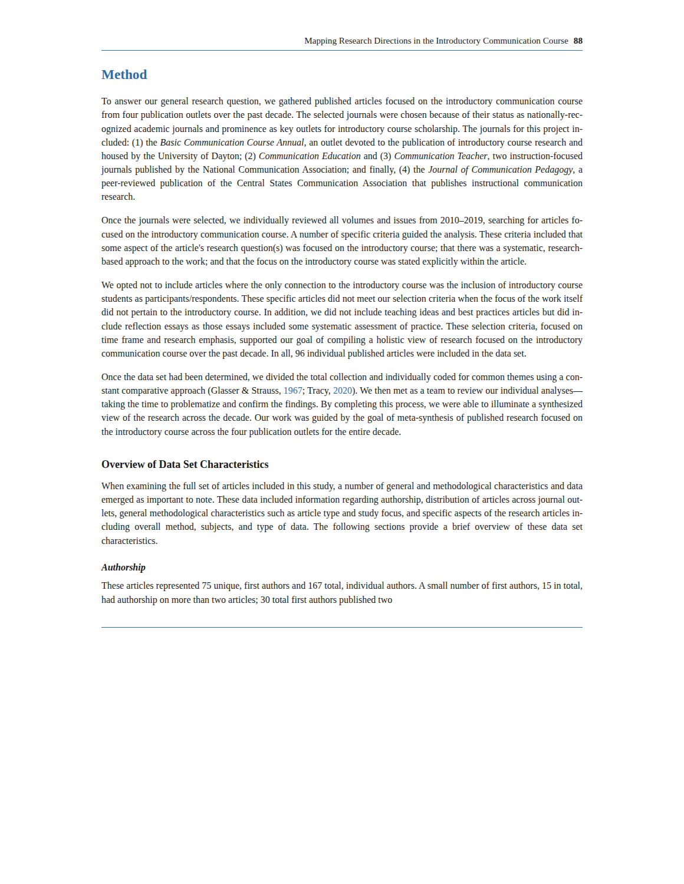Mapping Research Directions in the Introductory Communication Course 88
Method
To answer our general research question, we gathered published articles focused on the introductory communication course from four publication outlets over the past decade. The selected journals were chosen because of their status as nationally-recognized academic journals and prominence as key outlets for introductory course scholarship. The journals for this project included: (1) the Basic Communication Course Annual, an outlet devoted to the publication of introductory course research and housed by the University of Dayton; (2) Communication Education and (3) Communication Teacher, two instruction-focused journals published by the National Communication Association; and finally, (4) the Journal of Communication Pedagogy, a peer-reviewed publication of the Central States Communication Association that publishes instructional communication research.
Once the journals were selected, we individually reviewed all volumes and issues from 2010–2019, searching for articles focused on the introductory communication course. A number of specific criteria guided the analysis. These criteria included that some aspect of the article's research question(s) was focused on the introductory course; that there was a systematic, research-based approach to the work; and that the focus on the introductory course was stated explicitly within the article.
We opted not to include articles where the only connection to the introductory course was the inclusion of introductory course students as participants/respondents. These specific articles did not meet our selection criteria when the focus of the work itself did not pertain to the introductory course. In addition, we did not include teaching ideas and best practices articles but did include reflection essays as those essays included some systematic assessment of practice. These selection criteria, focused on time frame and research emphasis, supported our goal of compiling a holistic view of research focused on the introductory communication course over the past decade. In all, 96 individual published articles were included in the data set.
Once the data set had been determined, we divided the total collection and individually coded for common themes using a constant comparative approach (Glasser & Strauss, 1967; Tracy, 2020). We then met as a team to review our individual analyses—taking the time to problematize and confirm the findings. By completing this process, we were able to illuminate a synthesized view of the research across the decade. Our work was guided by the goal of meta-synthesis of published research focused on the introductory course across the four publication outlets for the entire decade.
Overview of Data Set Characteristics
When examining the full set of articles included in this study, a number of general and methodological characteristics and data emerged as important to note. These data included information regarding authorship, distribution of articles across journal outlets, general methodological characteristics such as article type and study focus, and specific aspects of the research articles including overall method, subjects, and type of data. The following sections provide a brief overview of these data set characteristics.
Authorship
These articles represented 75 unique, first authors and 167 total, individual authors. A small number of first authors, 15 in total, had authorship on more than two articles; 30 total first authors published two